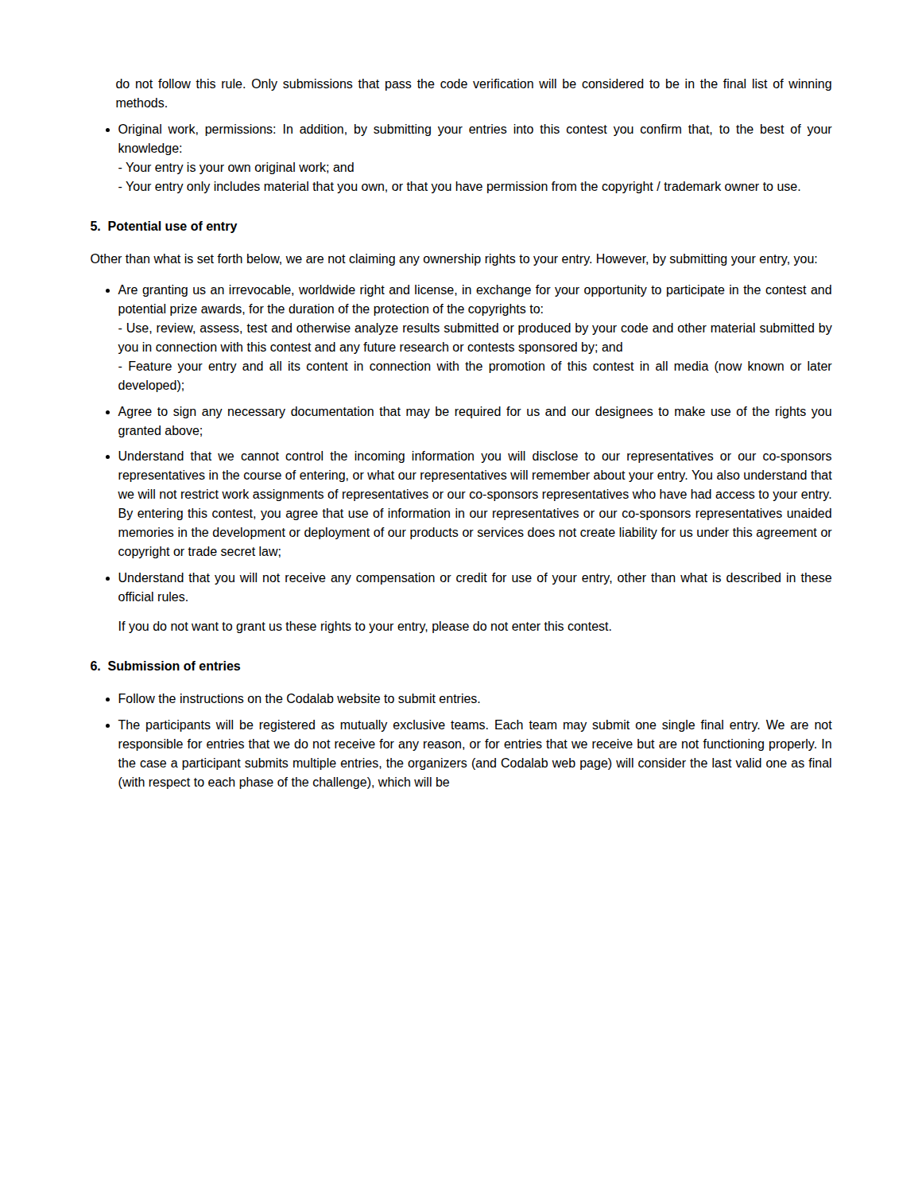do not follow this rule. Only submissions that pass the code verification will be considered to be in the final list of winning methods.
Original work, permissions: In addition, by submitting your entries into this contest you confirm that, to the best of your knowledge:
- Your entry is your own original work; and
- Your entry only includes material that you own, or that you have permission from the copyright / trademark owner to use.
5. Potential use of entry
Other than what is set forth below, we are not claiming any ownership rights to your entry. However, by submitting your entry, you:
Are granting us an irrevocable, worldwide right and license, in exchange for your opportunity to participate in the contest and potential prize awards, for the duration of the protection of the copyrights to:
- Use, review, assess, test and otherwise analyze results submitted or produced by your code and other material submitted by you in connection with this contest and any future research or contests sponsored by; and
- Feature your entry and all its content in connection with the promotion of this contest in all media (now known or later developed);
Agree to sign any necessary documentation that may be required for us and our designees to make use of the rights you granted above;
Understand that we cannot control the incoming information you will disclose to our representatives or our co-sponsors representatives in the course of entering, or what our representatives will remember about your entry. You also understand that we will not restrict work assignments of representatives or our co-sponsors representatives who have had access to your entry. By entering this contest, you agree that use of information in our representatives or our co-sponsors representatives unaided memories in the development or deployment of our products or services does not create liability for us under this agreement or copyright or trade secret law;
Understand that you will not receive any compensation or credit for use of your entry, other than what is described in these official rules.
If you do not want to grant us these rights to your entry, please do not enter this contest.
6. Submission of entries
Follow the instructions on the Codalab website to submit entries.
The participants will be registered as mutually exclusive teams. Each team may submit one single final entry. We are not responsible for entries that we do not receive for any reason, or for entries that we receive but are not functioning properly. In the case a participant submits multiple entries, the organizers (and Codalab web page) will consider the last valid one as final (with respect to each phase of the challenge), which will be